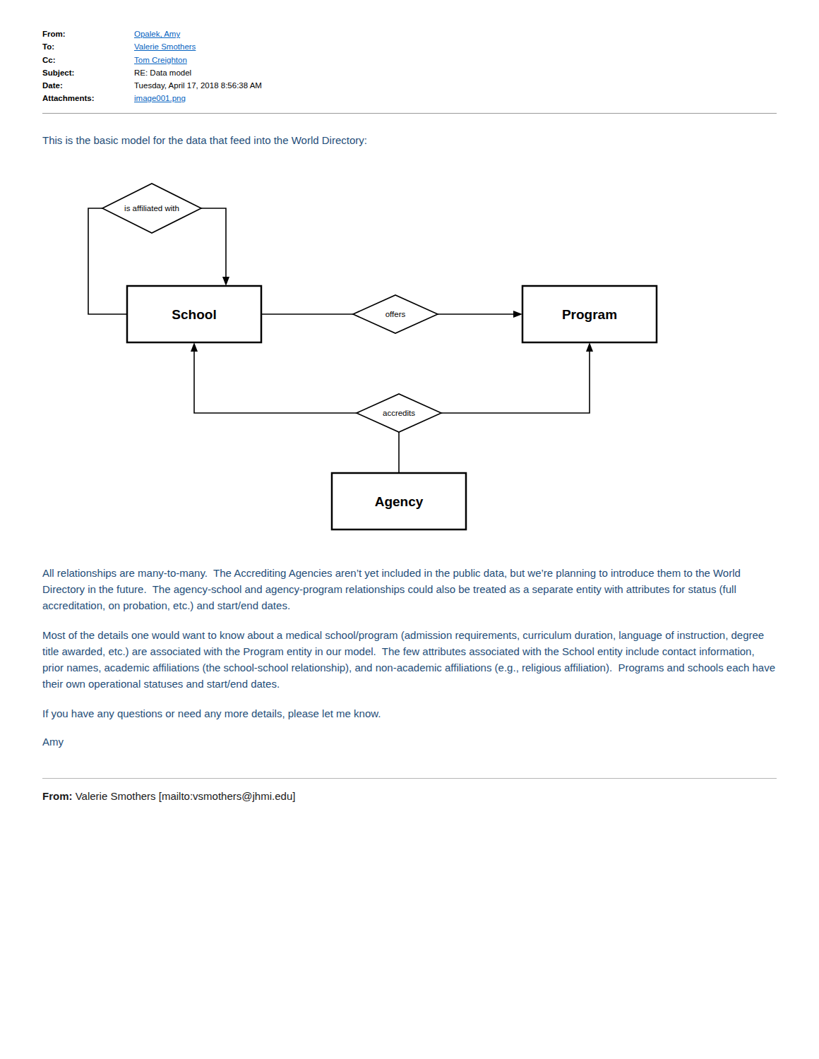| From: | Opalek, Amy |
| To: | Valerie Smothers |
| Cc: | Tom Creighton |
| Subject: | RE: Data model |
| Date: | Tuesday, April 17, 2018 8:56:38 AM |
| Attachments: | image001.png |
This is the basic model for the data that feed into the World Directory:
is affiliated with School Program Agency offers accredits
All relationships are many-to-many. The Accrediting Agencies aren’t yet included in the public data, but we’re planning to introduce them to the World Directory in the future. The agency-school and agency-program relationships could also be treated as a separate entity with attributes for status (full accreditation, on probation, etc.) and start/end dates.
Most of the details one would want to know about a medical school/program (admission requirements, curriculum duration, language of instruction, degree title awarded, etc.) are associated with the Program entity in our model. The few attributes associated with the School entity include contact information, prior names, academic affiliations (the school-school relationship), and non-academic affiliations (e.g., religious affiliation). Programs and schools each have their own operational statuses and start/end dates.
If you have any questions or need any more details, please let me know.
Amy
From: Valerie Smothers [mailto:vsmothers@jhmi.edu]